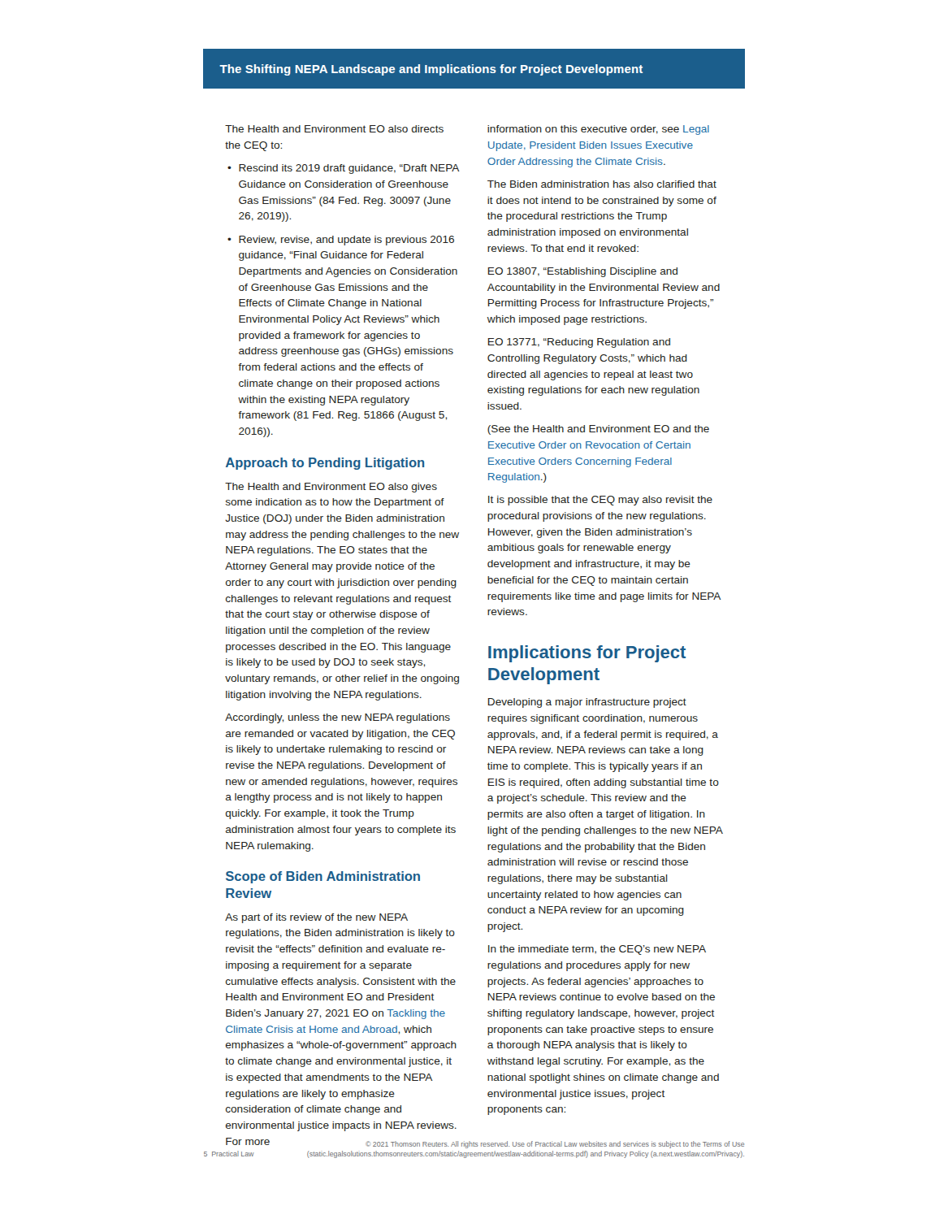The Shifting NEPA Landscape and Implications for Project Development
The Health and Environment EO also directs the CEQ to:
Rescind its 2019 draft guidance, “Draft NEPA Guidance on Consideration of Greenhouse Gas Emissions” (84 Fed. Reg. 30097 (June 26, 2019)).
Review, revise, and update is previous 2016 guidance, “Final Guidance for Federal Departments and Agencies on Consideration of Greenhouse Gas Emissions and the Effects of Climate Change in National Environmental Policy Act Reviews” which provided a framework for agencies to address greenhouse gas (GHGs) emissions from federal actions and the effects of climate change on their proposed actions within the existing NEPA regulatory framework (81 Fed. Reg. 51866 (August 5, 2016)).
Approach to Pending Litigation
The Health and Environment EO also gives some indication as to how the Department of Justice (DOJ) under the Biden administration may address the pending challenges to the new NEPA regulations. The EO states that the Attorney General may provide notice of the order to any court with jurisdiction over pending challenges to relevant regulations and request that the court stay or otherwise dispose of litigation until the completion of the review processes described in the EO. This language is likely to be used by DOJ to seek stays, voluntary remands, or other relief in the ongoing litigation involving the NEPA regulations.
Accordingly, unless the new NEPA regulations are remanded or vacated by litigation, the CEQ is likely to undertake rulemaking to rescind or revise the NEPA regulations. Development of new or amended regulations, however, requires a lengthy process and is not likely to happen quickly. For example, it took the Trump administration almost four years to complete its NEPA rulemaking.
Scope of Biden Administration Review
As part of its review of the new NEPA regulations, the Biden administration is likely to revisit the “effects” definition and evaluate re-imposing a requirement for a separate cumulative effects analysis. Consistent with the Health and Environment EO and President Biden’s January 27, 2021 EO on Tackling the Climate Crisis at Home and Abroad, which emphasizes a “whole-of-government” approach to climate change and environmental justice, it is expected that amendments to the NEPA regulations are likely to emphasize consideration of climate change and environmental justice impacts in NEPA reviews. For more
information on this executive order, see Legal Update, President Biden Issues Executive Order Addressing the Climate Crisis.
The Biden administration has also clarified that it does not intend to be constrained by some of the procedural restrictions the Trump administration imposed on environmental reviews. To that end it revoked:
EO 13807, “Establishing Discipline and Accountability in the Environmental Review and Permitting Process for Infrastructure Projects,” which imposed page restrictions.
EO 13771, “Reducing Regulation and Controlling Regulatory Costs,” which had directed all agencies to repeal at least two existing regulations for each new regulation issued.
(See the Health and Environment EO and the Executive Order on Revocation of Certain Executive Orders Concerning Federal Regulation.)
It is possible that the CEQ may also revisit the procedural provisions of the new regulations. However, given the Biden administration’s ambitious goals for renewable energy development and infrastructure, it may be beneficial for the CEQ to maintain certain requirements like time and page limits for NEPA reviews.
Implications for Project Development
Developing a major infrastructure project requires significant coordination, numerous approvals, and, if a federal permit is required, a NEPA review. NEPA reviews can take a long time to complete. This is typically years if an EIS is required, often adding substantial time to a project’s schedule. This review and the permits are also often a target of litigation. In light of the pending challenges to the new NEPA regulations and the probability that the Biden administration will revise or rescind those regulations, there may be substantial uncertainty related to how agencies can conduct a NEPA review for an upcoming project.
In the immediate term, the CEQ’s new NEPA regulations and procedures apply for new projects. As federal agencies’ approaches to NEPA reviews continue to evolve based on the shifting regulatory landscape, however, project proponents can take proactive steps to ensure a thorough NEPA analysis that is likely to withstand legal scrutiny. For example, as the national spotlight shines on climate change and environmental justice issues, project proponents can:
5 Practical Law
© 2021 Thomson Reuters. All rights reserved. Use of Practical Law websites and services is subject to the Terms of Use
(static.legalsolutions.thomsonreuters.com/static/agreement/westlaw-additional-terms.pdf) and Privacy Policy (a.next.westlaw.com/Privacy).